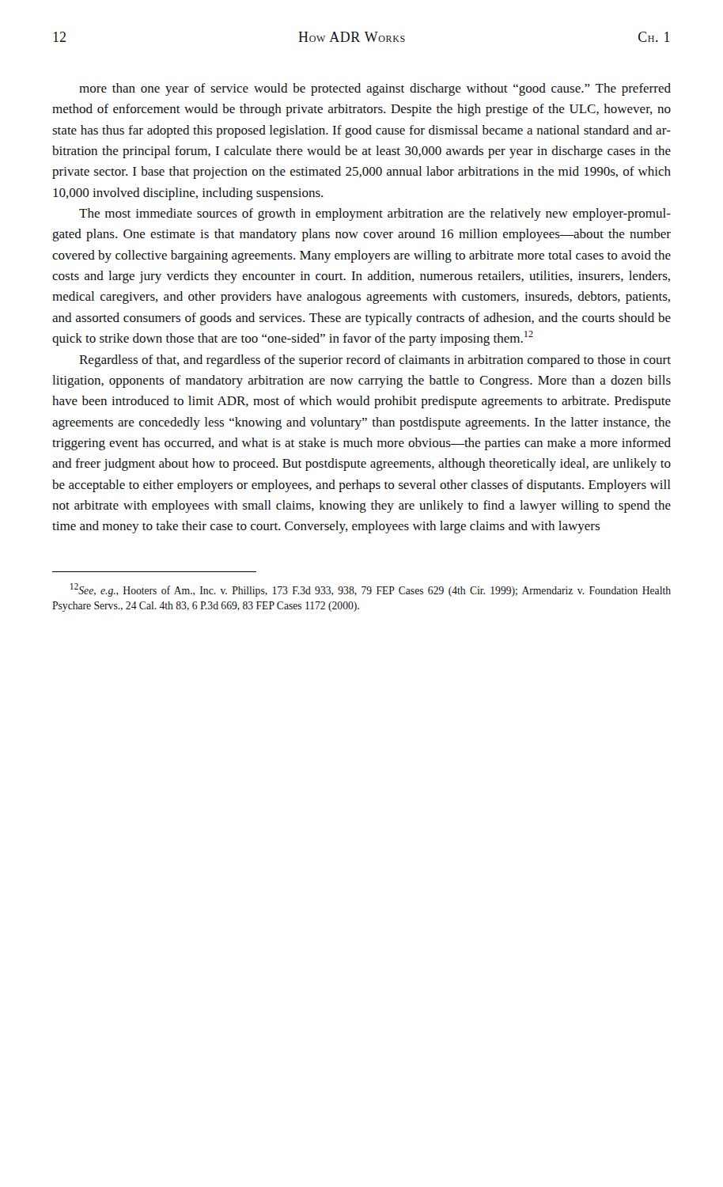12 How ADR Works Ch. 1
more than one year of service would be protected against discharge without “good cause.” The preferred method of enforcement would be through private arbitrators. Despite the high prestige of the ULC, however, no state has thus far adopted this proposed legislation. If good cause for dismissal became a national standard and arbitration the principal forum, I calculate there would be at least 30,000 awards per year in discharge cases in the private sector. I base that projection on the estimated 25,000 annual labor arbitrations in the mid 1990s, of which 10,000 involved discipline, including suspensions.
The most immediate sources of growth in employment arbitration are the relatively new employer-promulgated plans. One estimate is that mandatory plans now cover around 16 million employees—about the number covered by collective bargaining agreements. Many employers are willing to arbitrate more total cases to avoid the costs and large jury verdicts they encounter in court. In addition, numerous retailers, utilities, insurers, lenders, medical caregivers, and other providers have analogous agreements with customers, insureds, debtors, patients, and assorted consumers of goods and services. These are typically contracts of adhesion, and the courts should be quick to strike down those that are too “one-sided” in favor of the party imposing them.12
Regardless of that, and regardless of the superior record of claimants in arbitration compared to those in court litigation, opponents of mandatory arbitration are now carrying the battle to Congress. More than a dozen bills have been introduced to limit ADR, most of which would prohibit predispute agreements to arbitrate. Predispute agreements are concededly less “knowing and voluntary” than postdispute agreements. In the latter instance, the triggering event has occurred, and what is at stake is much more obvious—the parties can make a more informed and freer judgment about how to proceed. But postdispute agreements, although theoretically ideal, are unlikely to be acceptable to either employers or employees, and perhaps to several other classes of disputants. Employers will not arbitrate with employees with small claims, knowing they are unlikely to find a lawyer willing to spend the time and money to take their case to court. Conversely, employees with large claims and with lawyers
12 See, e.g., Hooters of Am., Inc. v. Phillips, 173 F.3d 933, 938, 79 FEP Cases 629 (4th Cir. 1999); Armendariz v. Foundation Health Psychare Servs., 24 Cal. 4th 83, 6 P.3d 669, 83 FEP Cases 1172 (2000).